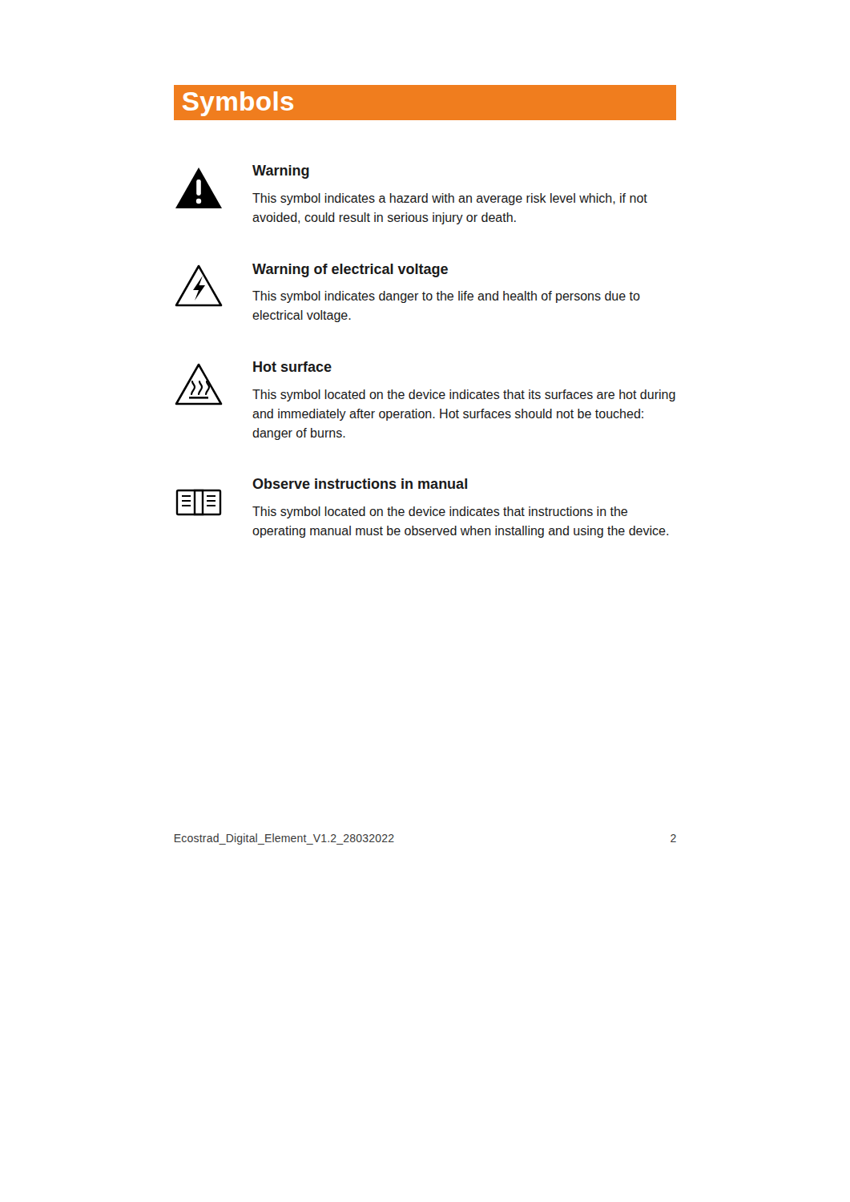Symbols
Warning
This symbol indicates a hazard with an average risk level which, if not avoided, could result in serious injury or death.
Warning of electrical voltage
This symbol indicates danger to the life and health of persons due to electrical voltage.
Hot surface
This symbol located on the device indicates that its surfaces are hot during and immediately after operation. Hot surfaces should not be touched: danger of burns.
Observe instructions in manual
This symbol located on the device indicates that instructions in the operating manual must be observed when installing and using the device.
Ecostrad_Digital_Element_V1.2_28032022 2